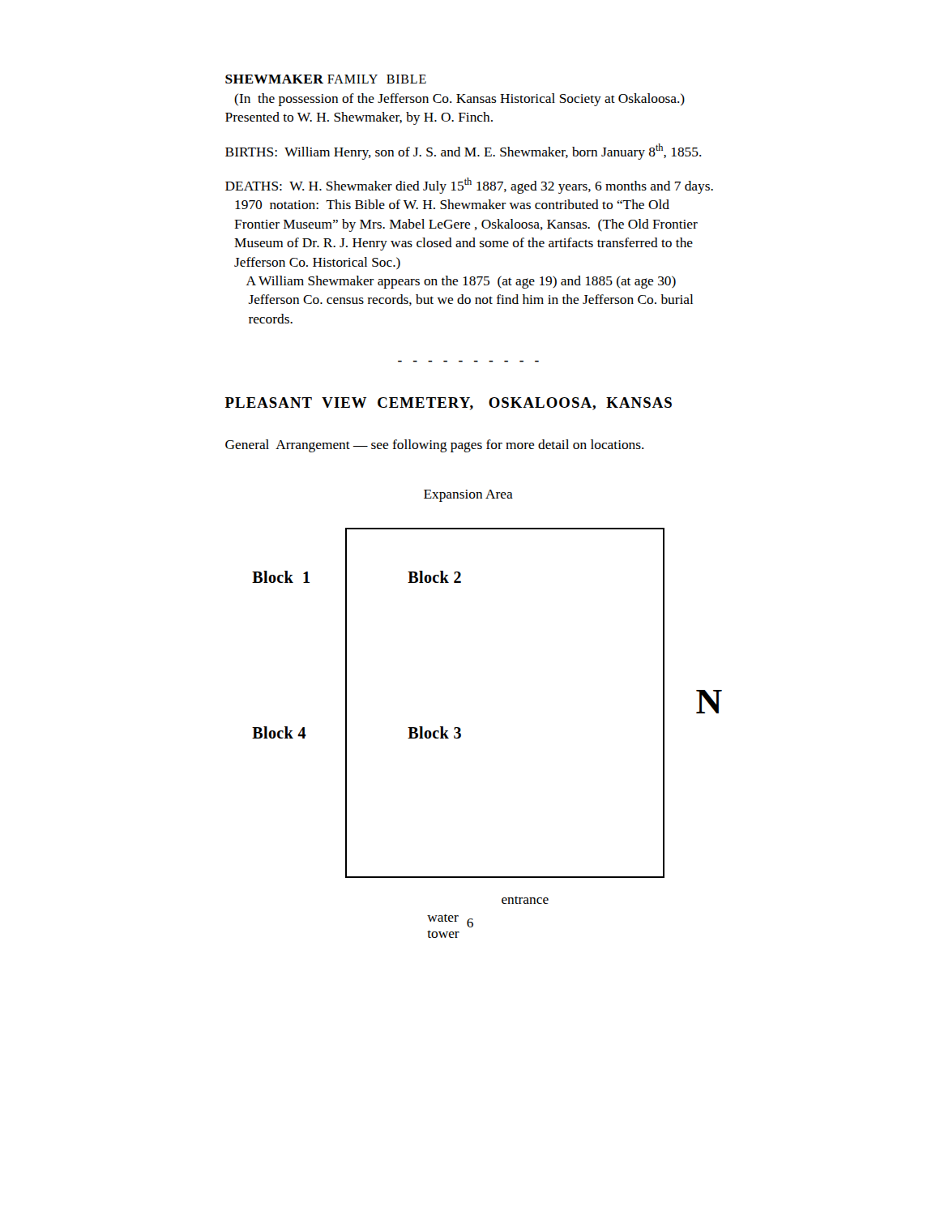SHEWMAKER FAMILY BIBLE
(In the possession of the Jefferson Co. Kansas Historical Society at Oskaloosa.)
Presented to W. H. Shewmaker, by H. O. Finch.
BIRTHS: William Henry, son of J. S. and M. E. Shewmaker, born January 8th, 1855.
DEATHS: W. H. Shewmaker died July 15th 1887, aged 32 years, 6 months and 7 days.
1970 notation: This Bible of W. H. Shewmaker was contributed to “The Old Frontier Museum” by Mrs. Mabel LeGere , Oskaloosa, Kansas. (The Old Frontier Museum of Dr. R. J. Henry was closed and some of the artifacts transferred to the Jefferson Co. Historical Soc.)
A William Shewmaker appears on the 1875 (at age 19) and 1885 (at age 30) Jefferson Co. census records, but we do not find him in the Jefferson Co. burial records.
- - - - - - - - - -
PLEASANT VIEW CEMETERY, OSKALOOSA, KANSAS
General Arrangement — see following pages for more detail on locations.
Expansion Area
Block 1
Block 2
Block 4
Block 3
N
entrance
water
tower
6